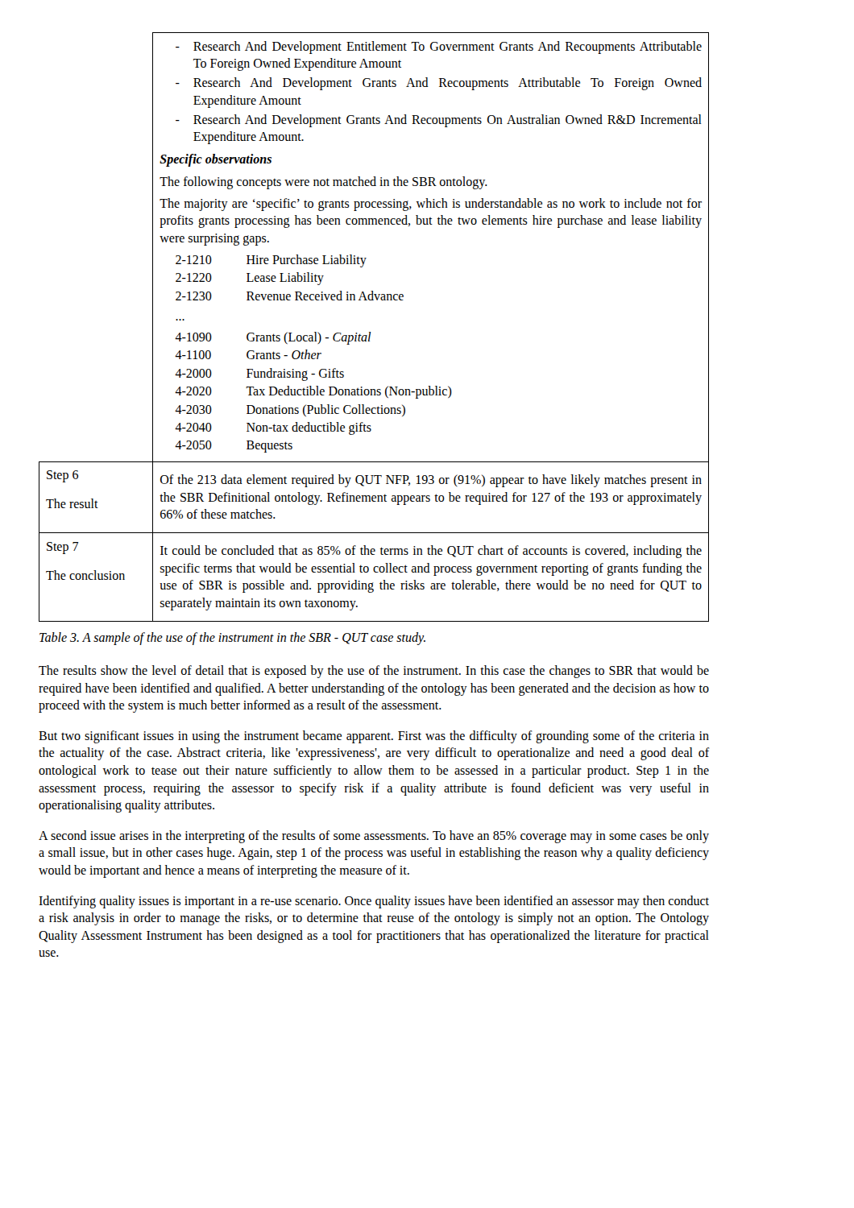| | Research And Development Entitlement To Government Grants And Recoupments Attributable To Foreign Owned Expenditure Amount Research And Development Grants And Recoupments Attributable To Foreign Owned Expenditure Amount Research And Development Grants And Recoupments On Australian Owned R&D Incremental Expenditure Amount. Specific observations The following concepts were not matched in the SBR ontology. The majority are ‘specific’ to grants processing, which is understandable as no work to include not for profits grants processing has been commenced, but the two elements hire purchase and lease liability were surprising gaps. 2-1210 Hire Purchase Liability 2-1220 Lease Liability 2-1230 Revenue Received in Advance ... 4-1090 Grants (Local) - Capital 4-1100 Grants - Other 4-2000 Fundraising - Gifts 4-2020 Tax Deductible Donations (Non-public) 4-2030 Donations (Public Collections) 4-2040 Non-tax deductible gifts 4-2050 Bequests |
| Step 6 The result | Of the 213 data element required by QUT NFP, 193 or (91%) appear to have likely matches present in the SBR Definitional ontology. Refinement appears to be required for 127 of the 193 or approximately 66% of these matches. |
| Step 7 The conclusion | It could be concluded that as 85% of the terms in the QUT chart of accounts is covered, including the specific terms that would be essential to collect and process government reporting of grants funding the use of SBR is possible and. pproviding the risks are tolerable, there would be no need for QUT to separately maintain its own taxonomy. |
Table 3. A sample of the use of the instrument in the SBR - QUT case study.
The results show the level of detail that is exposed by the use of the instrument. In this case the changes to SBR that would be required have been identified and qualified. A better understanding of the ontology has been generated and the decision as how to proceed with the system is much better informed as a result of the assessment.
But two significant issues in using the instrument became apparent. First was the difficulty of grounding some of the criteria in the actuality of the case. Abstract criteria, like 'expressiveness', are very difficult to operationalize and need a good deal of ontological work to tease out their nature sufficiently to allow them to be assessed in a particular product. Step 1 in the assessment process, requiring the assessor to specify risk if a quality attribute is found deficient was very useful in operationalising quality attributes.
A second issue arises in the interpreting of the results of some assessments. To have an 85% coverage may in some cases be only a small issue, but in other cases huge. Again, step 1 of the process was useful in establishing the reason why a quality deficiency would be important and hence a means of interpreting the measure of it.
Identifying quality issues is important in a re-use scenario. Once quality issues have been identified an assessor may then conduct a risk analysis in order to manage the risks, or to determine that reuse of the ontology is simply not an option. The Ontology Quality Assessment Instrument has been designed as a tool for practitioners that has operationalized the literature for practical use.